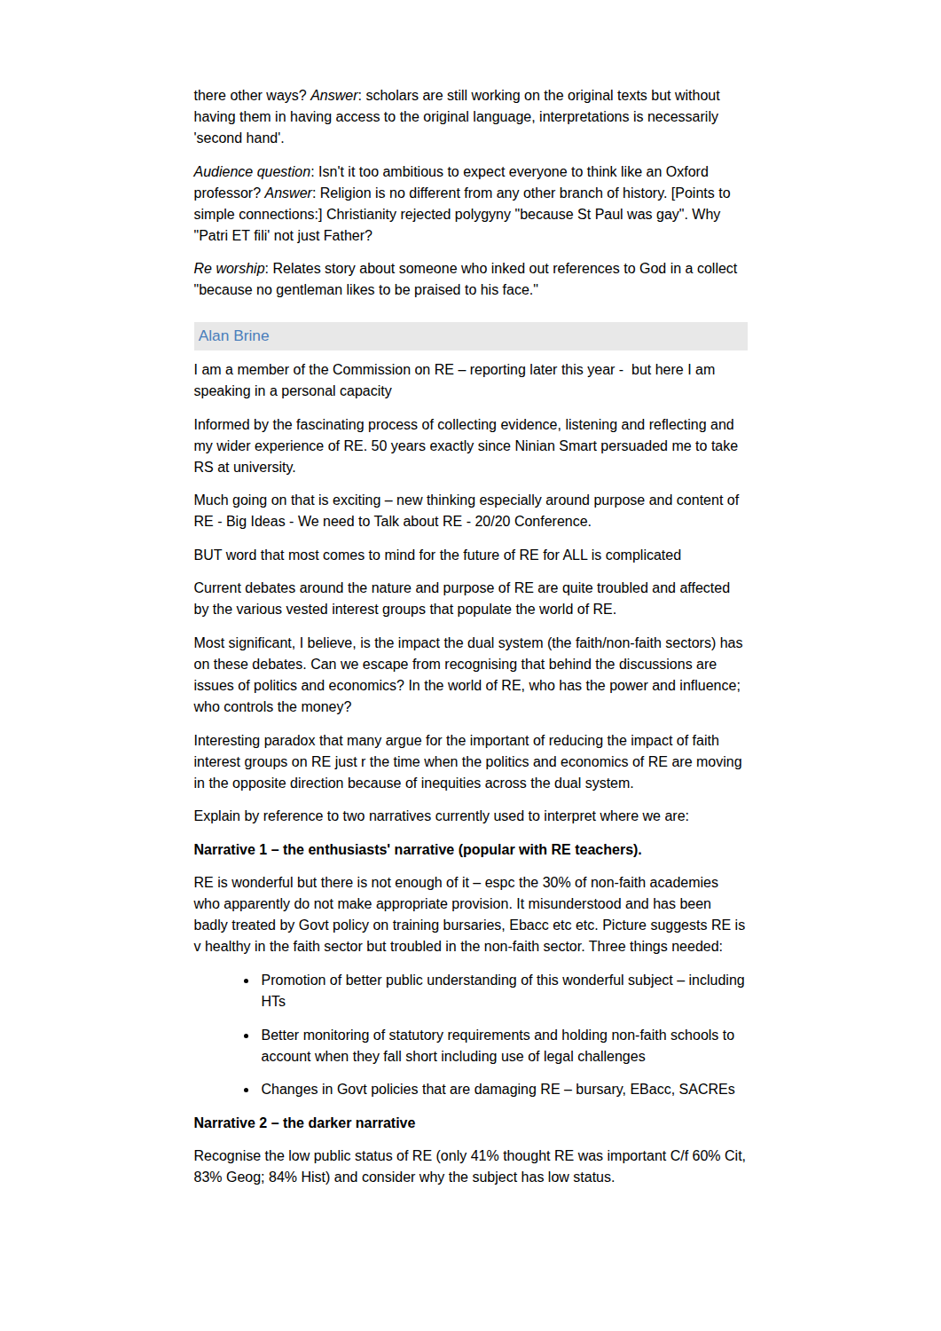there other ways? Answer: scholars are still working on the original texts but without having them in having access to the original language, interpretations is necessarily 'second hand'.
Audience question: Isn't it too ambitious to expect everyone to think like an Oxford professor? Answer: Religion is no different from any other branch of history. [Points to simple connections:] Christianity rejected polygyny "because St Paul was gay". Why "Patri ET fili' not just Father?
Re worship: Relates story about someone who inked out references to God in a collect "because no gentleman likes to be praised to his face."
Alan Brine
I am a member of the Commission on RE – reporting later this year - but here I am speaking in a personal capacity
Informed by the fascinating process of collecting evidence, listening and reflecting and my wider experience of RE. 50 years exactly since Ninian Smart persuaded me to take RS at university.
Much going on that is exciting – new thinking especially around purpose and content of RE - Big Ideas - We need to Talk about RE - 20/20 Conference.
BUT word that most comes to mind for the future of RE for ALL is complicated
Current debates around the nature and purpose of RE are quite troubled and affected by the various vested interest groups that populate the world of RE.
Most significant, I believe, is the impact the dual system (the faith/non-faith sectors) has on these debates. Can we escape from recognising that behind the discussions are issues of politics and economics? In the world of RE, who has the power and influence; who controls the money?
Interesting paradox that many argue for the important of reducing the impact of faith interest groups on RE just r the time when the politics and economics of RE are moving in the opposite direction because of inequities across the dual system.
Explain by reference to two narratives currently used to interpret where we are:
Narrative 1 – the enthusiasts' narrative (popular with RE teachers).
RE is wonderful but there is not enough of it – espc the 30% of non-faith academies who apparently do not make appropriate provision. It misunderstood and has been badly treated by Govt policy on training bursaries, Ebacc etc etc. Picture suggests RE is v healthy in the faith sector but troubled in the non-faith sector. Three things needed:
Promotion of better public understanding of this wonderful subject – including HTs
Better monitoring of statutory requirements and holding non-faith schools to account when they fall short including use of legal challenges
Changes in Govt policies that are damaging RE – bursary, EBacc, SACREs
Narrative 2 – the darker narrative
Recognise the low public status of RE (only 41% thought RE was important C/f 60% Cit, 83% Geog; 84% Hist) and consider why the subject has low status.